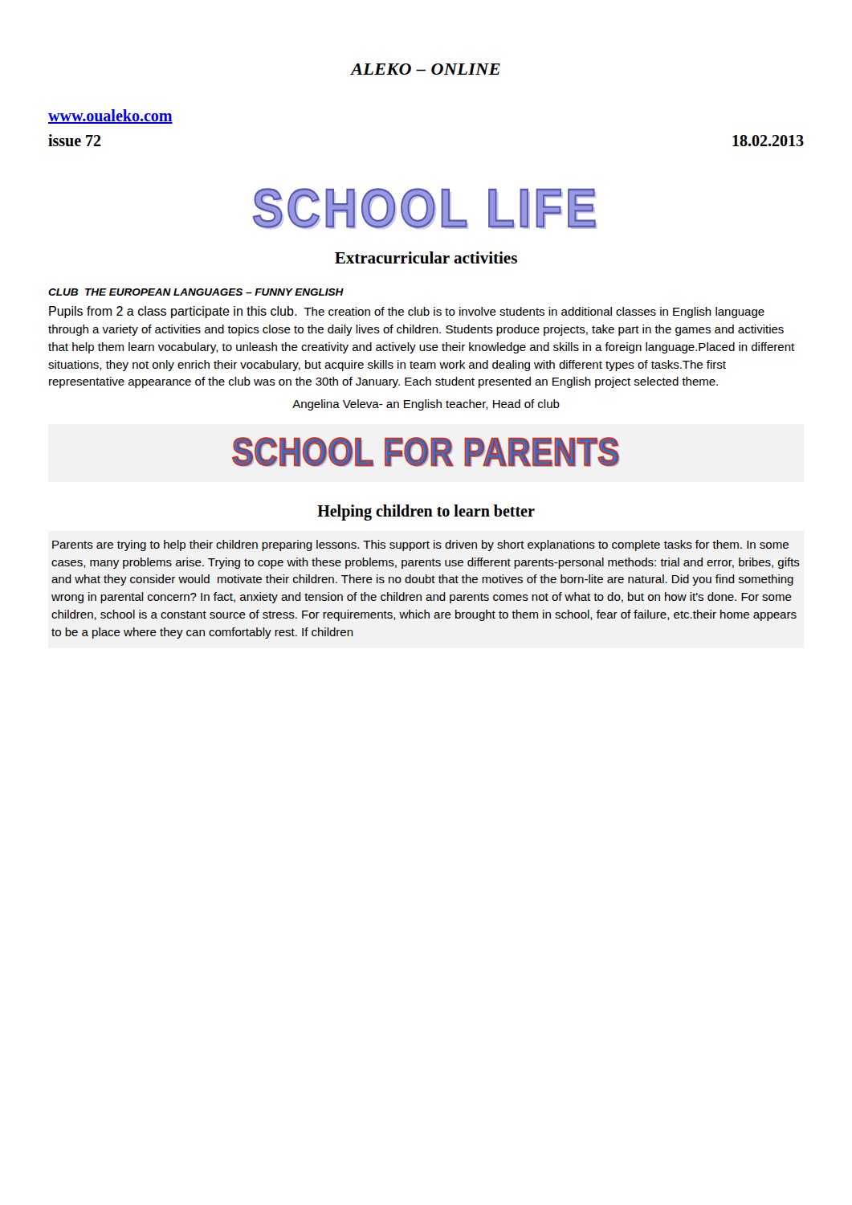ALEKO – ONLINE
www.oualeko.com
issue 72 18.02.2013
SCHOOL LIFE
Extracurricular activities
CLUB THE EUROPEAN LANGUAGES – FUNNY ENGLISH
Pupils from 2 a class participate in this club. The creation of the club is to involve students in additional classes in English language through a variety of activities and topics close to the daily lives of children. Students produce projects, take part in the games and activities that help them learn vocabulary, to unleash the creativity and actively use their knowledge and skills in a foreign language.Placed in different situations, they not only enrich their vocabulary, but acquire skills in team work and dealing with different types of tasks.The first representative appearance of the club was on the 30th of January. Each student presented an English project selected theme.
Angelina Veleva- an English teacher, Head of club
SCHOOL FOR PARENTS
Helping children to learn better
Parents are trying to help their children preparing lessons. This support is driven by short explanations to complete tasks for them. In some cases, many problems arise. Trying to cope with these problems, parents use different parents-personal methods: trial and error, bribes, gifts and what they consider would motivate their children. There is no doubt that the motives of the born-lite are natural. Did you find something wrong in parental concern? In fact, anxiety and tension of the children and parents comes not of what to do, but on how it's done. For some children, school is a constant source of stress. For requirements, which are brought to them in school, fear of failure, etc.their home appears to be a place where they can comfortably rest. If children